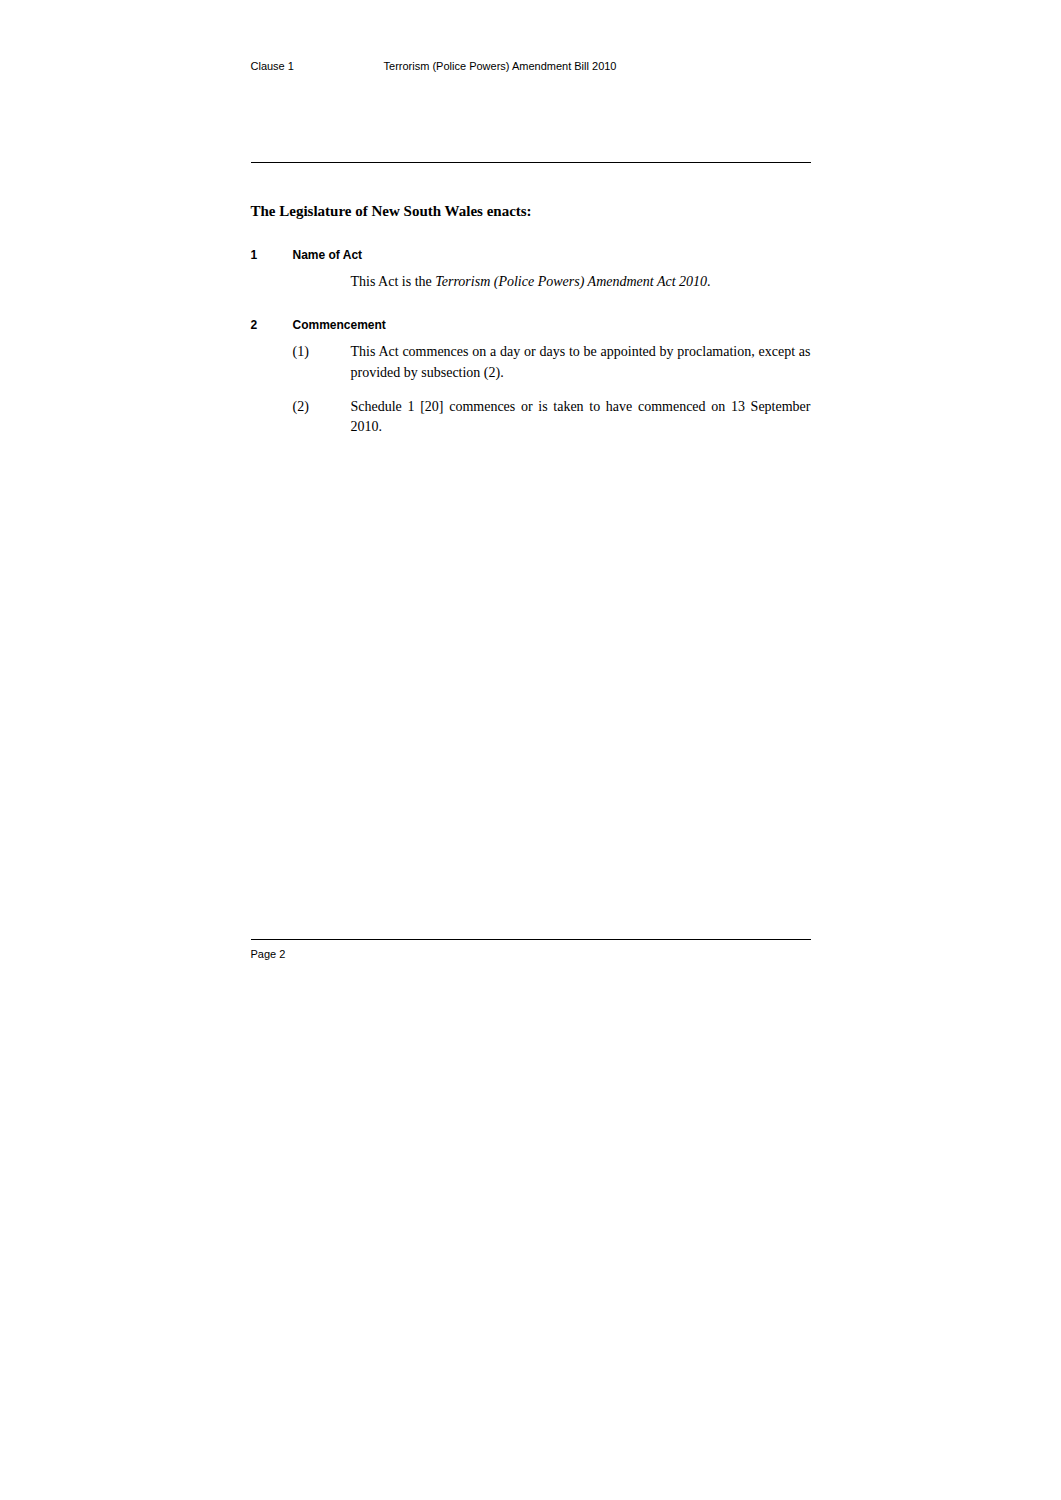Clause 1 Terrorism (Police Powers) Amendment Bill 2010
The Legislature of New South Wales enacts:
1 Name of Act
This Act is the Terrorism (Police Powers) Amendment Act 2010.
2 Commencement
(1) This Act commences on a day or days to be appointed by proclamation, except as provided by subsection (2).
(2) Schedule 1 [20] commences or is taken to have commenced on 13 September 2010.
Page 2